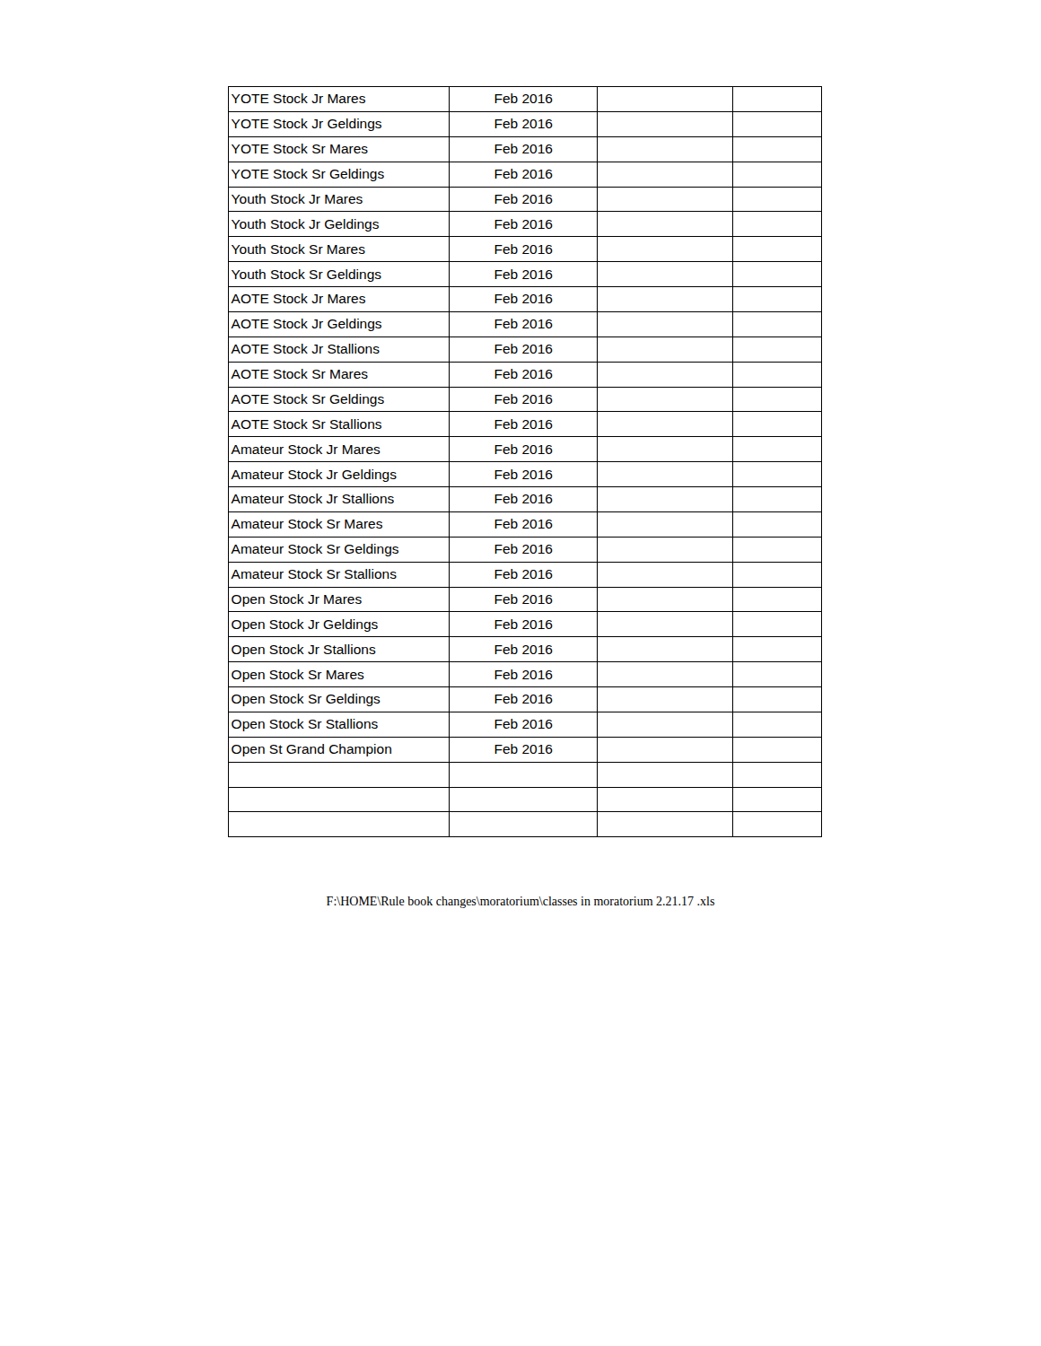| YOTE Stock Jr Mares | Feb 2016 | | |
| YOTE Stock Jr Geldings | Feb 2016 | | |
| YOTE Stock Sr Mares | Feb 2016 | | |
| YOTE Stock Sr Geldings | Feb 2016 | | |
| Youth Stock Jr Mares | Feb 2016 | | |
| Youth Stock Jr Geldings | Feb 2016 | | |
| Youth Stock Sr Mares | Feb 2016 | | |
| Youth Stock Sr Geldings | Feb 2016 | | |
| AOTE Stock Jr Mares | Feb 2016 | | |
| AOTE Stock Jr Geldings | Feb 2016 | | |
| AOTE Stock Jr Stallions | Feb 2016 | | |
| AOTE Stock Sr Mares | Feb 2016 | | |
| AOTE Stock Sr Geldings | Feb 2016 | | |
| AOTE Stock Sr Stallions | Feb 2016 | | |
| Amateur Stock Jr Mares | Feb 2016 | | |
| Amateur Stock Jr Geldings | Feb 2016 | | |
| Amateur Stock Jr Stallions | Feb 2016 | | |
| Amateur Stock Sr Mares | Feb 2016 | | |
| Amateur Stock Sr Geldings | Feb 2016 | | |
| Amateur Stock Sr Stallions | Feb 2016 | | |
| Open Stock Jr Mares | Feb 2016 | | |
| Open Stock Jr Geldings | Feb 2016 | | |
| Open Stock Jr Stallions | Feb 2016 | | |
| Open Stock Sr Mares | Feb 2016 | | |
| Open Stock Sr Geldings | Feb 2016 | | |
| Open Stock Sr Stallions | Feb 2016 | | |
| Open St Grand Champion | Feb 2016 | | |
F:\HOME\Rule book changes\moratorium\classes in moratorium 2.21.17 .xls